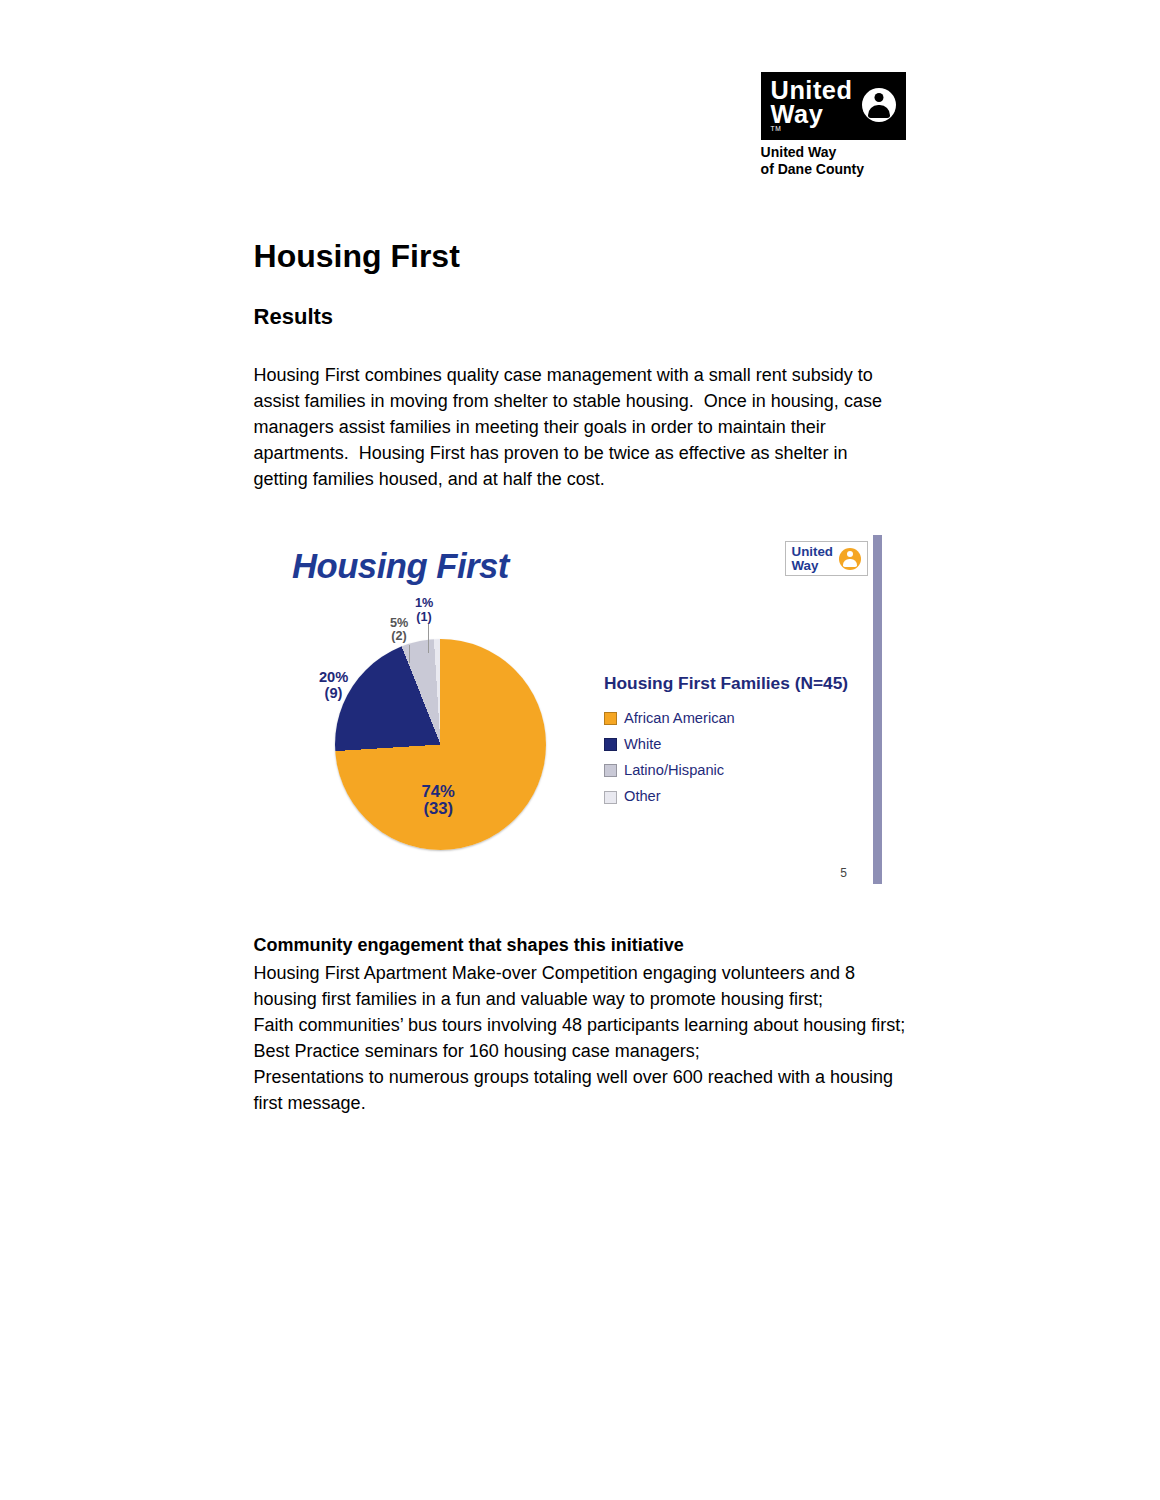United WayTM
United Way
of Dane County
Housing First
Results
Housing First combines quality case management with a small rent subsidy to assist families in moving from shelter to stable housing. Once in housing, case managers assist families in meeting their goals in order to maintain their apartments. Housing First has proven to be twice as effective as shelter in getting families housed, and at half the cost.
Housing First
United Way
1%
(1)
5%
(2)
20%
(9)
74%
(33)
Housing First Families (N=45)
African American
White
Latino/Hispanic
Other
5
Community engagement that shapes this initiative
Housing First Apartment Make-over Competition engaging volunteers and 8 housing first families in a fun and valuable way to promote housing first;
Faith communities’ bus tours involving 48 participants learning about housing first;
Best Practice seminars for 160 housing case managers;
Presentations to numerous groups totaling well over 600 reached with a housing first message.